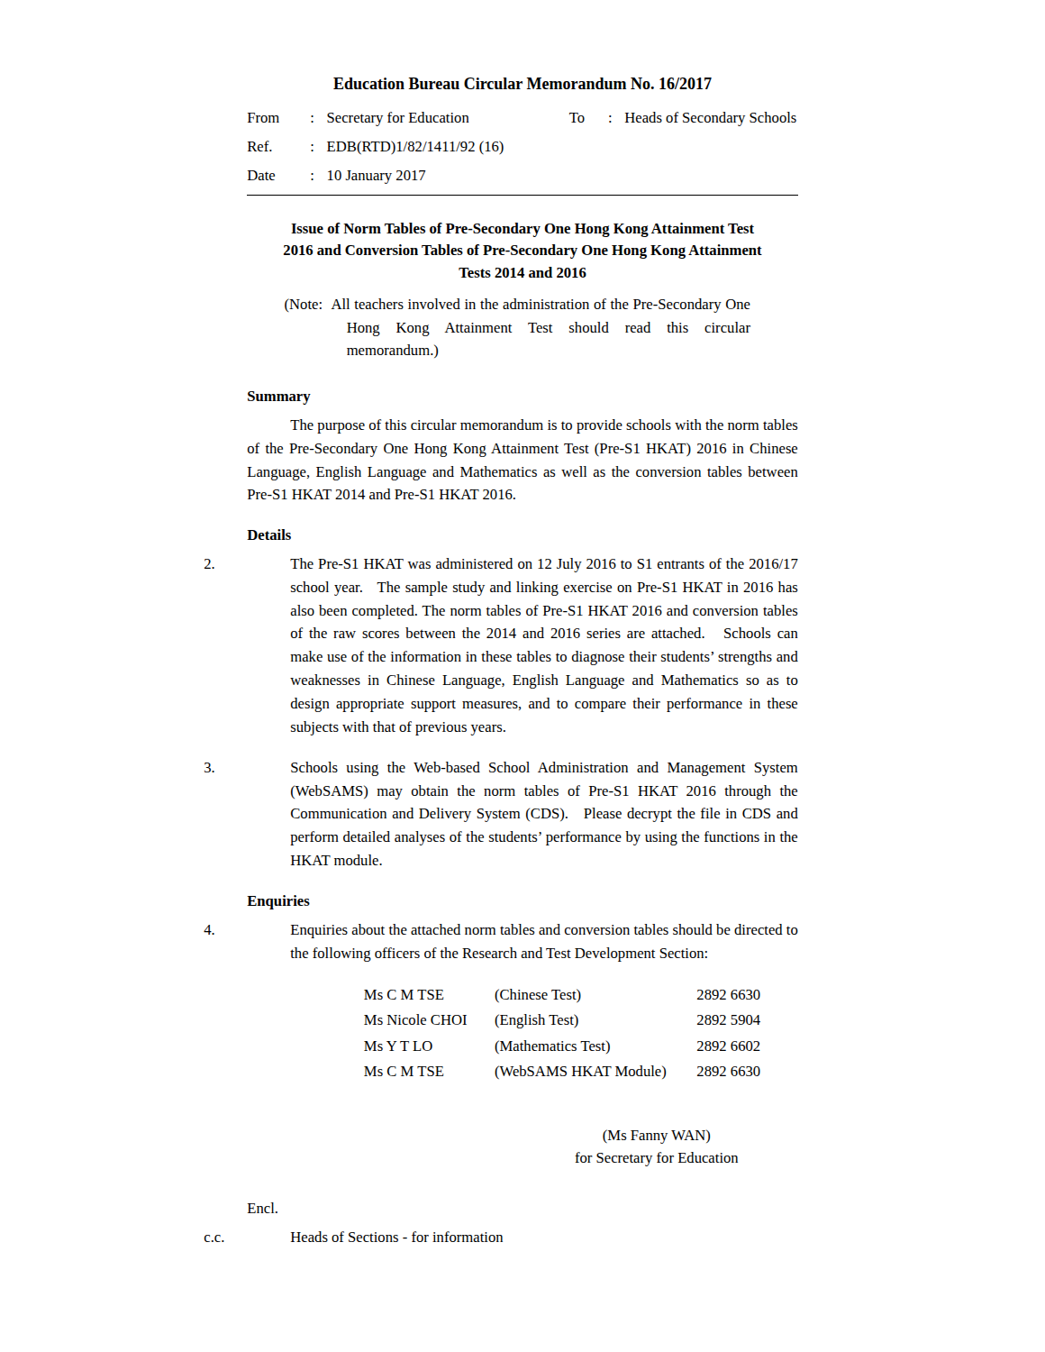Education Bureau Circular Memorandum No. 16/2017
| From | : | Secretary for Education | To | : | Heads of Secondary Schools |
| Ref. | : | EDB(RTD)1/82/1411/92 (16) |
| Date | : | 10 January 2017 |
Issue of Norm Tables of Pre-Secondary One Hong Kong Attainment Test 2016 and Conversion Tables of Pre-Secondary One Hong Kong Attainment Tests 2014 and 2016
(Note: All teachers involved in the administration of the Pre-Secondary One Hong Kong Attainment Test should read this circular memorandum.)
Summary
The purpose of this circular memorandum is to provide schools with the norm tables of the Pre-Secondary One Hong Kong Attainment Test (Pre-S1 HKAT) 2016 in Chinese Language, English Language and Mathematics as well as the conversion tables between Pre-S1 HKAT 2014 and Pre-S1 HKAT 2016.
Details
2. The Pre-S1 HKAT was administered on 12 July 2016 to S1 entrants of the 2016/17 school year. The sample study and linking exercise on Pre-S1 HKAT in 2016 has also been completed. The norm tables of Pre-S1 HKAT 2016 and conversion tables of the raw scores between the 2014 and 2016 series are attached. Schools can make use of the information in these tables to diagnose their students’ strengths and weaknesses in Chinese Language, English Language and Mathematics so as to design appropriate support measures, and to compare their performance in these subjects with that of previous years.
3. Schools using the Web-based School Administration and Management System (WebSAMS) may obtain the norm tables of Pre-S1 HKAT 2016 through the Communication and Delivery System (CDS). Please decrypt the file in CDS and perform detailed analyses of the students’ performance by using the functions in the HKAT module.
Enquiries
4. Enquiries about the attached norm tables and conversion tables should be directed to the following officers of the Research and Test Development Section:
| Ms C M TSE | (Chinese Test) | 2892 6630 |
| Ms Nicole CHOI | (English Test) | 2892 5904 |
| Ms Y T LO | (Mathematics Test) | 2892 6602 |
| Ms C M TSE | (WebSAMS HKAT Module) | 2892 6630 |
(Ms Fanny WAN)
for Secretary for Education
Encl.
c.c. Heads of Sections - for information